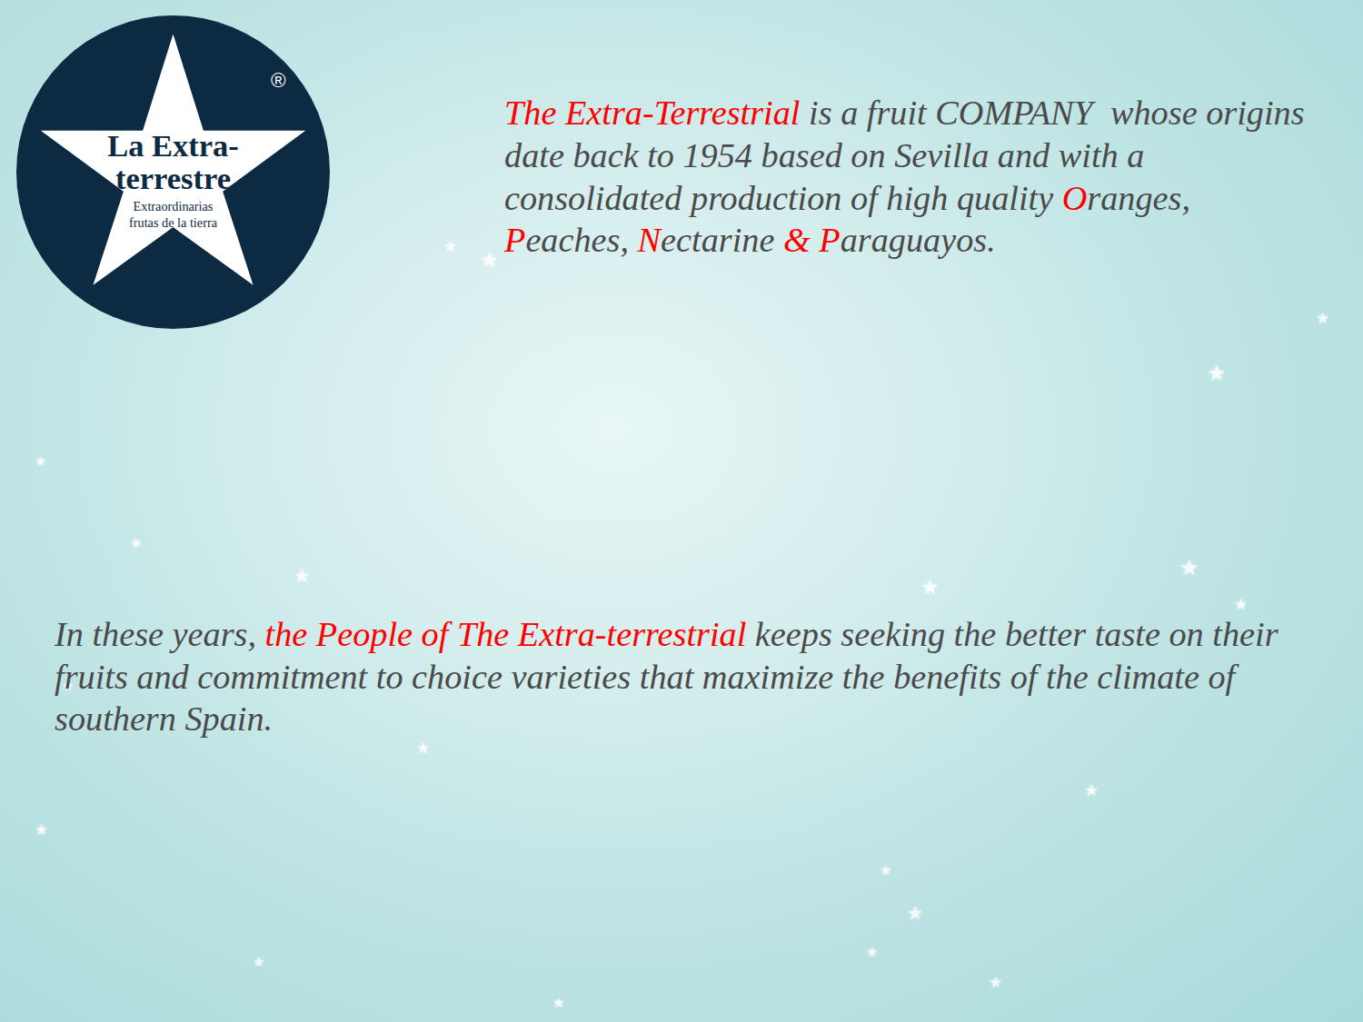★ ★ ★ ★ ★ ★ ★ ★ ★ ★ ★ ★ ★ ★ ★ ★ ★ ★ ★ ★
®
La Extra-
terrestre
Extraordinarias
frutas de la tierra
The Extra-Terrestrial is a fruit COMPANY whose origins date back to 1954 based on Sevilla and with a consolidated production of high quality Oranges, Peaches, Nectarine & Paraguayos.
In these years, the People of The Extra-terrestrial keeps seeking the better taste on their fruits and commitment to choice varieties that maximize the benefits of the climate of southern Spain.